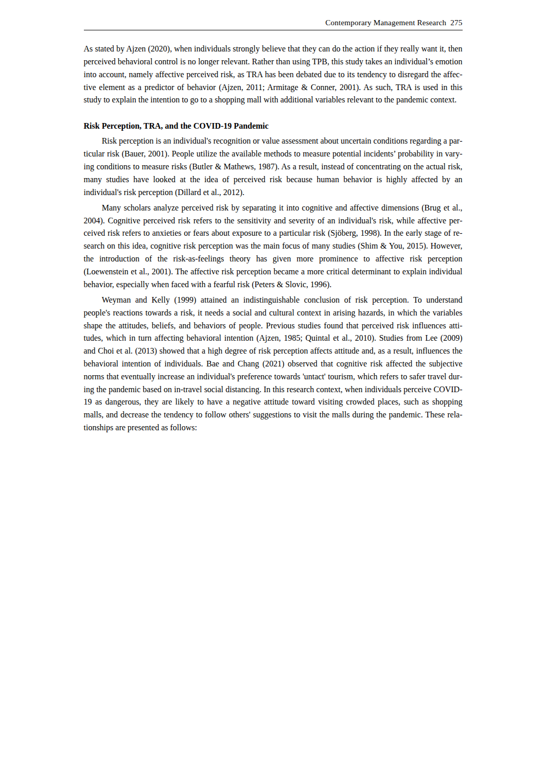Contemporary Management Research 275
As stated by Ajzen (2020), when individuals strongly believe that they can do the action if they really want it, then perceived behavioral control is no longer relevant. Rather than using TPB, this study takes an individual’s emotion into account, namely affective perceived risk, as TRA has been debated due to its tendency to disregard the affective element as a predictor of behavior (Ajzen, 2011; Armitage & Conner, 2001). As such, TRA is used in this study to explain the intention to go to a shopping mall with additional variables relevant to the pandemic context.
Risk Perception, TRA, and the COVID-19 Pandemic
Risk perception is an individual's recognition or value assessment about uncertain conditions regarding a particular risk (Bauer, 2001). People utilize the available methods to measure potential incidents’ probability in varying conditions to measure risks (Butler & Mathews, 1987). As a result, instead of concentrating on the actual risk, many studies have looked at the idea of perceived risk because human behavior is highly affected by an individual's risk perception (Dillard et al., 2012).
Many scholars analyze perceived risk by separating it into cognitive and affective dimensions (Brug et al., 2004). Cognitive perceived risk refers to the sensitivity and severity of an individual's risk, while affective perceived risk refers to anxieties or fears about exposure to a particular risk (Sjöberg, 1998). In the early stage of research on this idea, cognitive risk perception was the main focus of many studies (Shim & You, 2015). However, the introduction of the risk-as-feelings theory has given more prominence to affective risk perception (Loewenstein et al., 2001). The affective risk perception became a more critical determinant to explain individual behavior, especially when faced with a fearful risk (Peters & Slovic, 1996).
Weyman and Kelly (1999) attained an indistinguishable conclusion of risk perception. To understand people's reactions towards a risk, it needs a social and cultural context in arising hazards, in which the variables shape the attitudes, beliefs, and behaviors of people. Previous studies found that perceived risk influences attitudes, which in turn affecting behavioral intention (Ajzen, 1985; Quintal et al., 2010). Studies from Lee (2009) and Choi et al. (2013) showed that a high degree of risk perception affects attitude and, as a result, influences the behavioral intention of individuals. Bae and Chang (2021) observed that cognitive risk affected the subjective norms that eventually increase an individual's preference towards 'untact' tourism, which refers to safer travel during the pandemic based on in-travel social distancing. In this research context, when individuals perceive COVID-19 as dangerous, they are likely to have a negative attitude toward visiting crowded places, such as shopping malls, and decrease the tendency to follow others' suggestions to visit the malls during the pandemic. These relationships are presented as follows: